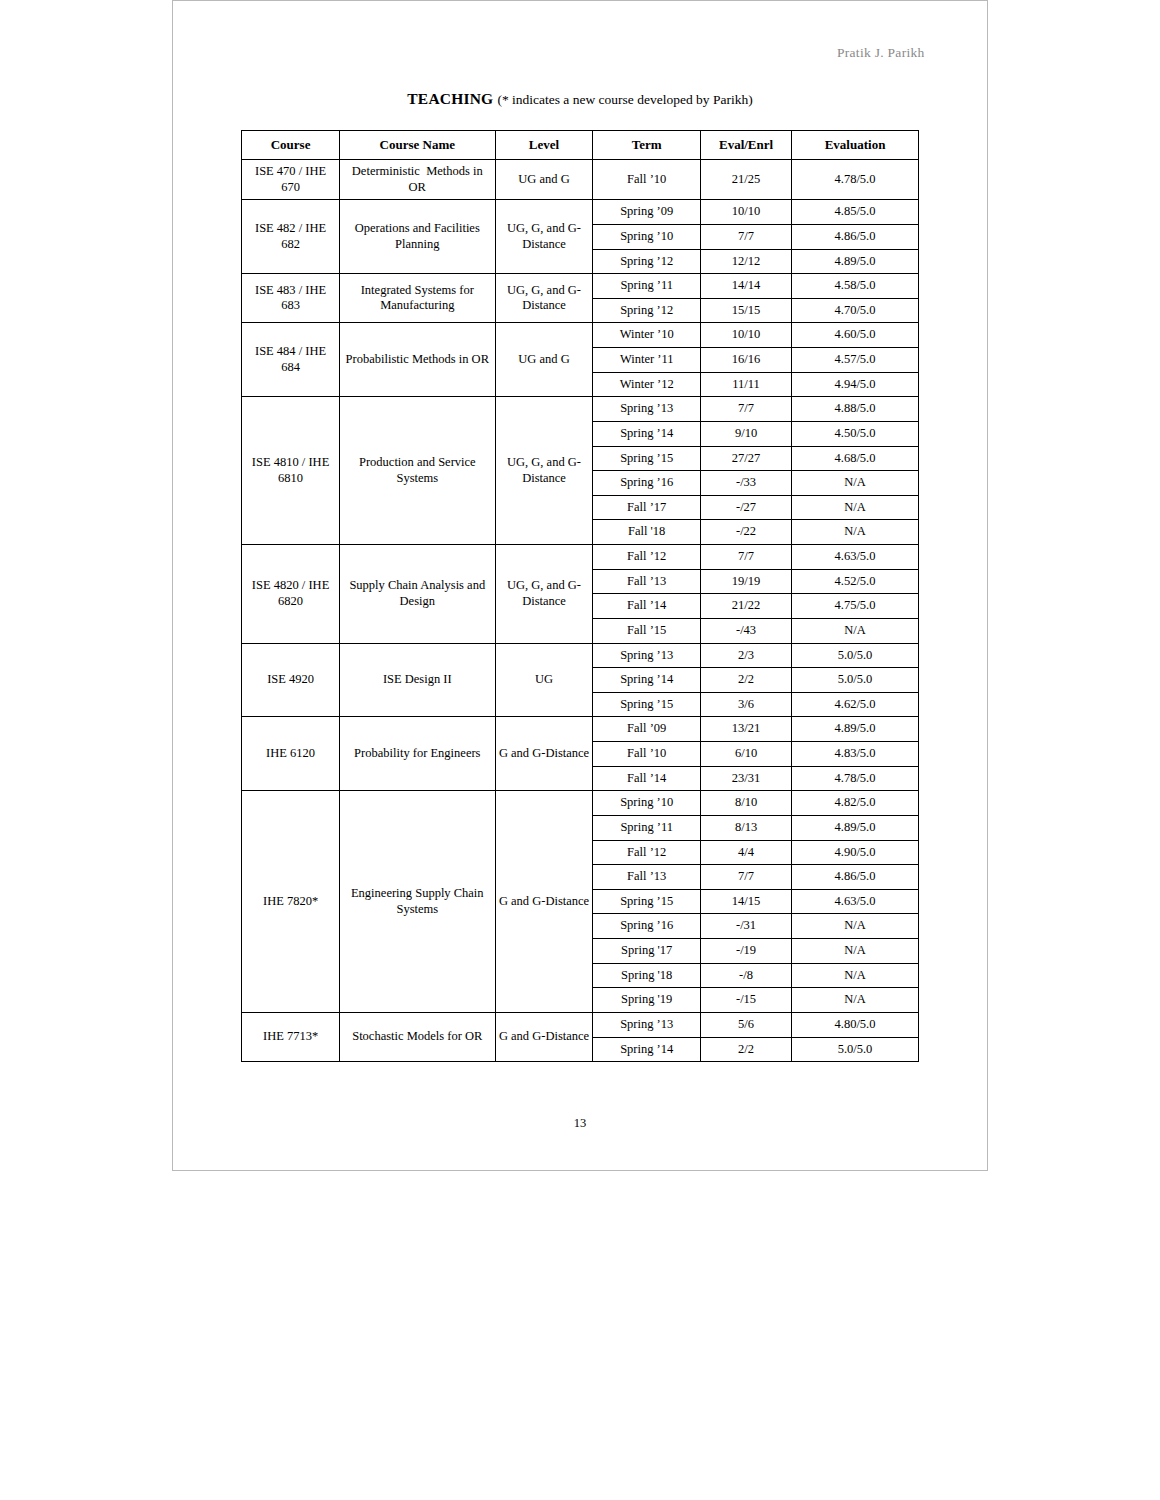Pratik J. Parikh
TEACHING (* indicates a new course developed by Parikh)
| Course | Course Name | Level | Term | Eval/Enrl | Evaluation |
| --- | --- | --- | --- | --- | --- |
| ISE 470 / IHE 670 | Deterministic Methods in OR | UG and G | Fall ’10 | 21/25 | 4.78/5.0 |
| ISE 482 / IHE 682 | Operations and Facilities Planning | UG, G, and G-Distance | Spring ’09 | 10/10 | 4.85/5.0 |
| Spring ’10 | 7/7 | 4.86/5.0 |
| Spring ’12 | 12/12 | 4.89/5.0 |
| ISE 483 / IHE 683 | Integrated Systems for Manufacturing | UG, G, and G-Distance | Spring ’11 | 14/14 | 4.58/5.0 |
| Spring ’12 | 15/15 | 4.70/5.0 |
| ISE 484 / IHE 684 | Probabilistic Methods in OR | UG and G | Winter ’10 | 10/10 | 4.60/5.0 |
| Winter ’11 | 16/16 | 4.57/5.0 |
| Winter ’12 | 11/11 | 4.94/5.0 |
| ISE 4810 / IHE 6810 | Production and Service Systems | UG, G, and G-Distance | Spring ’13 | 7/7 | 4.88/5.0 |
| Spring ’14 | 9/10 | 4.50/5.0 |
| Spring ’15 | 27/27 | 4.68/5.0 |
| Spring ’16 | -/33 | N/A |
| Fall ’17 | -/27 | N/A |
| Fall '18 | -/22 | N/A |
| ISE 4820 / IHE 6820 | Supply Chain Analysis and Design | UG, G, and G-Distance | Fall ’12 | 7/7 | 4.63/5.0 |
| Fall ’13 | 19/19 | 4.52/5.0 |
| Fall ’14 | 21/22 | 4.75/5.0 |
| Fall ’15 | -/43 | N/A |
| ISE 4920 | ISE Design II | UG | Spring ’13 | 2/3 | 5.0/5.0 |
| Spring ’14 | 2/2 | 5.0/5.0 |
| Spring ’15 | 3/6 | 4.62/5.0 |
| IHE 6120 | Probability for Engineers | G and G-Distance | Fall ’09 | 13/21 | 4.89/5.0 |
| Fall ’10 | 6/10 | 4.83/5.0 |
| Fall ’14 | 23/31 | 4.78/5.0 |
| IHE 7820* | Engineering Supply Chain Systems | G and G-Distance | Spring ’10 | 8/10 | 4.82/5.0 |
| Spring ’11 | 8/13 | 4.89/5.0 |
| Fall ’12 | 4/4 | 4.90/5.0 |
| Fall ’13 | 7/7 | 4.86/5.0 |
| Spring ’15 | 14/15 | 4.63/5.0 |
| Spring ’16 | -/31 | N/A |
| Spring '17 | -/19 | N/A |
| Spring '18 | -/8 | N/A |
| Spring '19 | -/15 | N/A |
| IHE 7713* | Stochastic Models for OR | G and G-Distance | Spring ’13 | 5/6 | 4.80/5.0 |
| Spring ’14 | 2/2 | 5.0/5.0 |
13